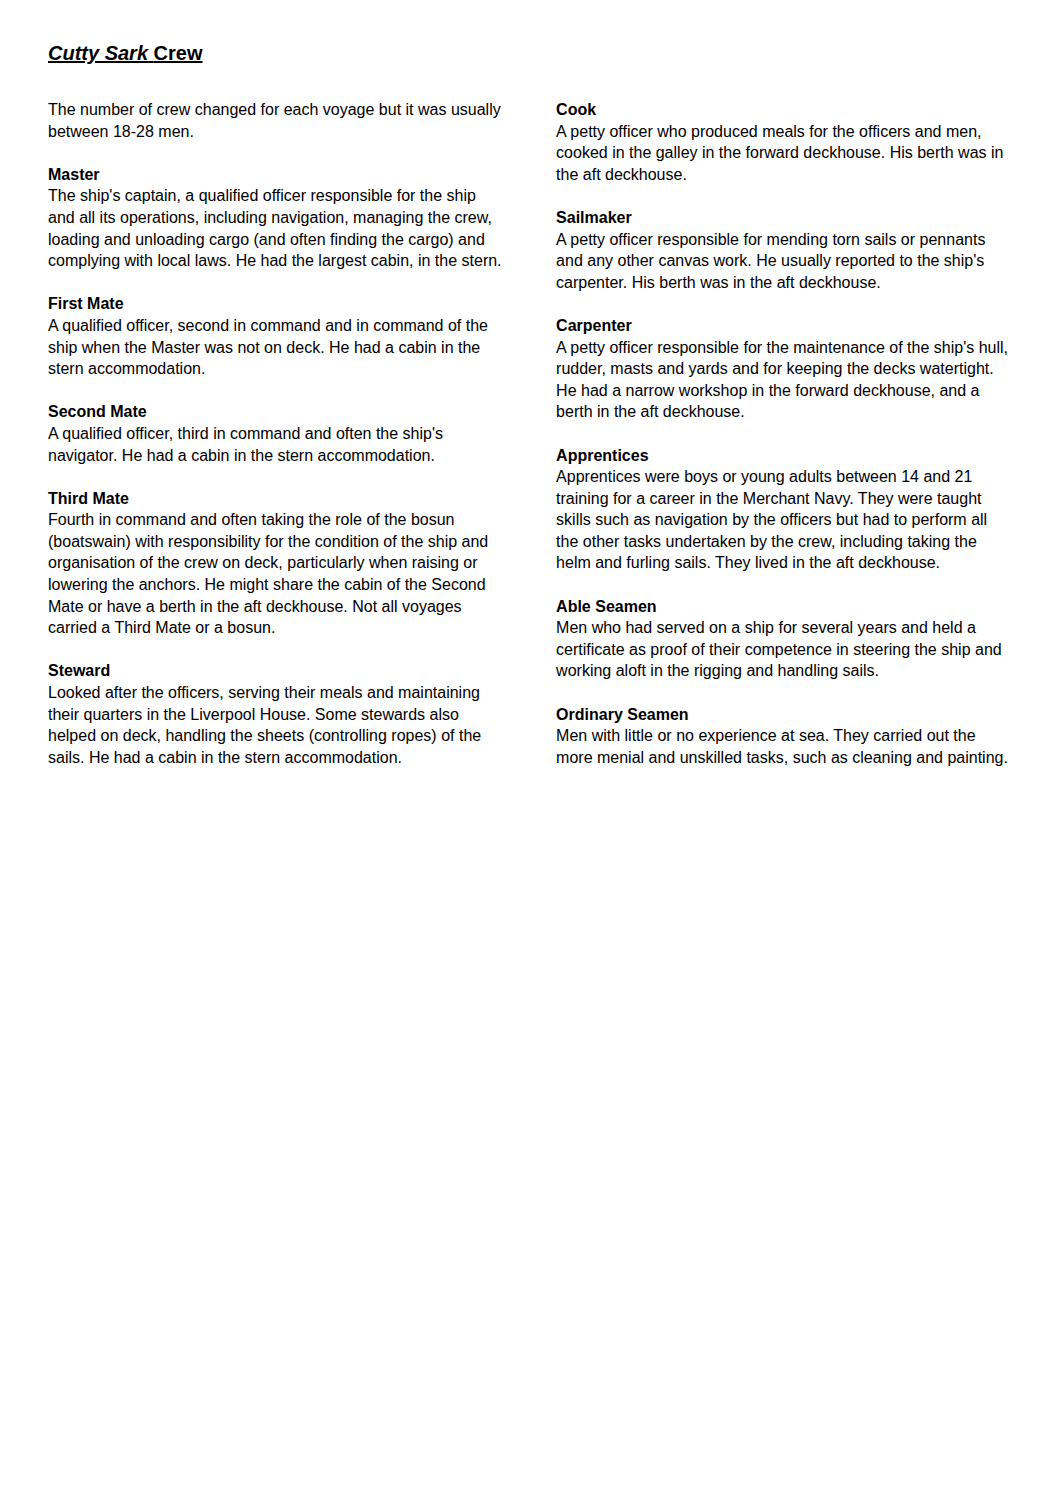Cutty Sark Crew
The number of crew changed for each voyage but it was usually between 18-28 men.
Master
The ship's captain, a qualified officer responsible for the ship and all its operations, including navigation, managing the crew, loading and unloading cargo (and often finding the cargo) and complying with local laws. He had the largest cabin, in the stern.
First Mate
A qualified officer, second in command and in command of the ship when the Master was not on deck. He had a cabin in the stern accommodation.
Second Mate
A qualified officer, third in command and often the ship's navigator. He had a cabin in the stern accommodation.
Third Mate
Fourth in command and often taking the role of the bosun (boatswain) with responsibility for the condition of the ship and organisation of the crew on deck, particularly when raising or lowering the anchors. He might share the cabin of the Second Mate or have a berth in the aft deckhouse. Not all voyages carried a Third Mate or a bosun.
Steward
Looked after the officers, serving their meals and maintaining their quarters in the Liverpool House. Some stewards also helped on deck, handling the sheets (controlling ropes) of the sails. He had a cabin in the stern accommodation.
Cook
A petty officer who produced meals for the officers and men, cooked in the galley in the forward deckhouse. His berth was in the aft deckhouse.
Sailmaker
A petty officer responsible for mending torn sails or pennants and any other canvas work. He usually reported to the ship's carpenter. His berth was in the aft deckhouse.
Carpenter
A petty officer responsible for the maintenance of the ship's hull, rudder, masts and yards and for keeping the decks watertight. He had a narrow workshop in the forward deckhouse, and a berth in the aft deckhouse.
Apprentices
Apprentices were boys or young adults between 14 and 21 training for a career in the Merchant Navy. They were taught skills such as navigation by the officers but had to perform all the other tasks undertaken by the crew, including taking the helm and furling sails. They lived in the aft deckhouse.
Able Seamen
Men who had served on a ship for several years and held a certificate as proof of their competence in steering the ship and working aloft in the rigging and handling sails.
Ordinary Seamen
Men with little or no experience at sea. They carried out the more menial and unskilled tasks, such as cleaning and painting.